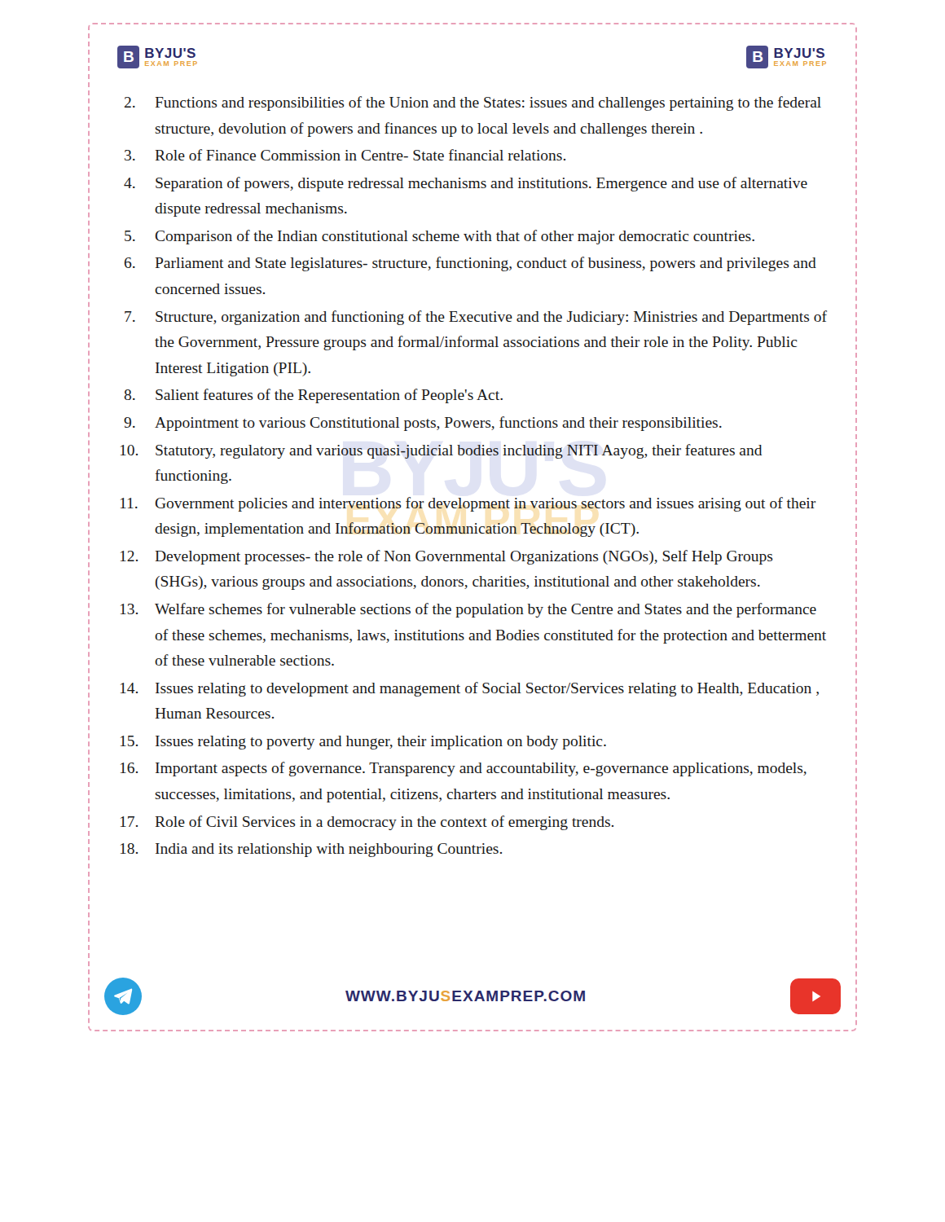B BYJU'S EXAM PREP
B BYJU'S EXAM PREP
BYJU'S
EXAM PREP
Functions and responsibilities of the Union and the States: issues and challenges pertaining to the federal structure, devolution of powers and finances up to local levels and challenges therein .
Role of Finance Commission in Centre- State financial relations.
Separation of powers, dispute redressal mechanisms and institutions. Emergence and use of alternative dispute redressal mechanisms.
Comparison of the Indian constitutional scheme with that of other major democratic countries.
Parliament and State legislatures- structure, functioning, conduct of business, powers and privileges and concerned issues.
Structure, organization and functioning of the Executive and the Judiciary: Ministries and Departments of the Government, Pressure groups and formal/informal associations and their role in the Polity. Public Interest Litigation (PIL).
Salient features of the Reperesentation of People's Act.
Appointment to various Constitutional posts, Powers, functions and their responsibilities.
Statutory, regulatory and various quasi-judicial bodies including NITI Aayog, their features and functioning.
Government policies and interventions for development in various sectors and issues arising out of their design, implementation and Information Communication Technology (ICT).
Development processes- the role of Non Governmental Organizations (NGOs), Self Help Groups (SHGs), various groups and associations, donors, charities, institutional and other stakeholders.
Welfare schemes for vulnerable sections of the population by the Centre and States and the performance of these schemes, mechanisms, laws, institutions and Bodies constituted for the protection and betterment of these vulnerable sections.
Issues relating to development and management of Social Sector/Services relating to Health, Education , Human Resources.
Issues relating to poverty and hunger, their implication on body politic.
Important aspects of governance. Transparency and accountability, e-governance applications, models, successes, limitations, and potential, citizens, charters and institutional measures.
Role of Civil Services in a democracy in the context of emerging trends.
India and its relationship with neighbouring Countries.
WWW.BYJUSEXAMPREP.COM